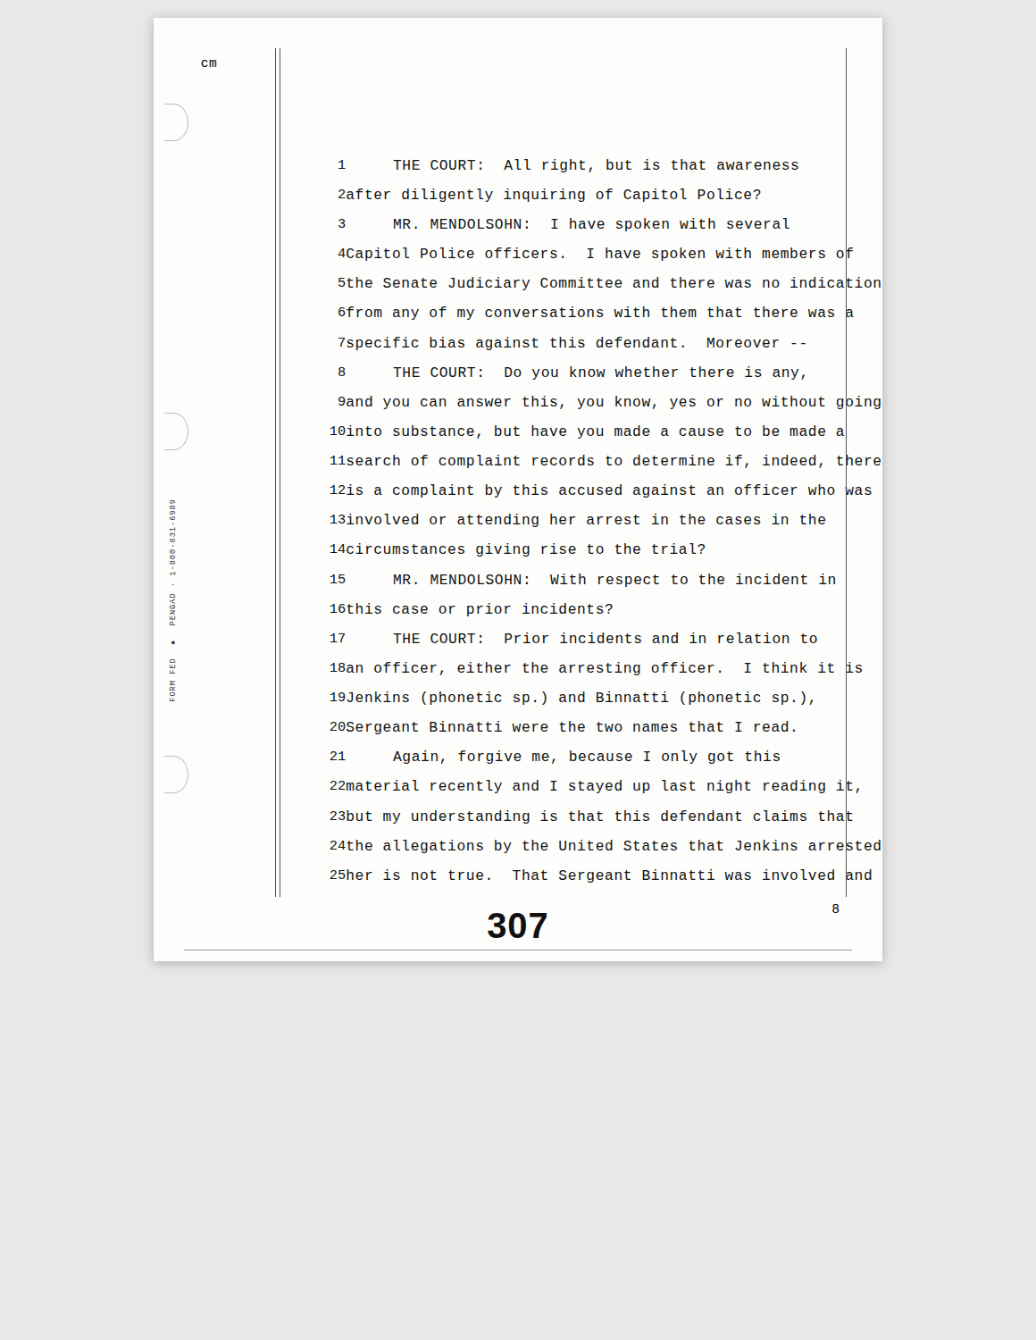cm
FORM FED ● PENGAD · 1-800-631-6989
| 1 | THE COURT: All right, but is that awareness |
| 2 | after diligently inquiring of Capitol Police? |
| 3 | MR. MENDOLSOHN: I have spoken with several |
| 4 | Capitol Police officers. I have spoken with members of |
| 5 | the Senate Judiciary Committee and there was no indication |
| 6 | from any of my conversations with them that there was a |
| 7 | specific bias against this defendant. Moreover -- |
| 8 | THE COURT: Do you know whether there is any, |
| 9 | and you can answer this, you know, yes or no without going |
| 10 | into substance, but have you made a cause to be made a |
| 11 | search of complaint records to determine if, indeed, there |
| 12 | is a complaint by this accused against an officer who was |
| 13 | involved or attending her arrest in the cases in the |
| 14 | circumstances giving rise to the trial? |
| 15 | MR. MENDOLSOHN: With respect to the incident in |
| 16 | this case or prior incidents? |
| 17 | THE COURT: Prior incidents and in relation to |
| 18 | an officer, either the arresting officer. I think it is |
| 19 | Jenkins (phonetic sp.) and Binnatti (phonetic sp.), |
| 20 | Sergeant Binnatti were the two names that I read. |
| 21 | Again, forgive me, because I only got this |
| 22 | material recently and I stayed up last night reading it, |
| 23 | but my understanding is that this defendant claims that |
| 24 | the allegations by the United States that Jenkins arrested |
| 25 | her is not true. That Sergeant Binnatti was involved and |
8
307